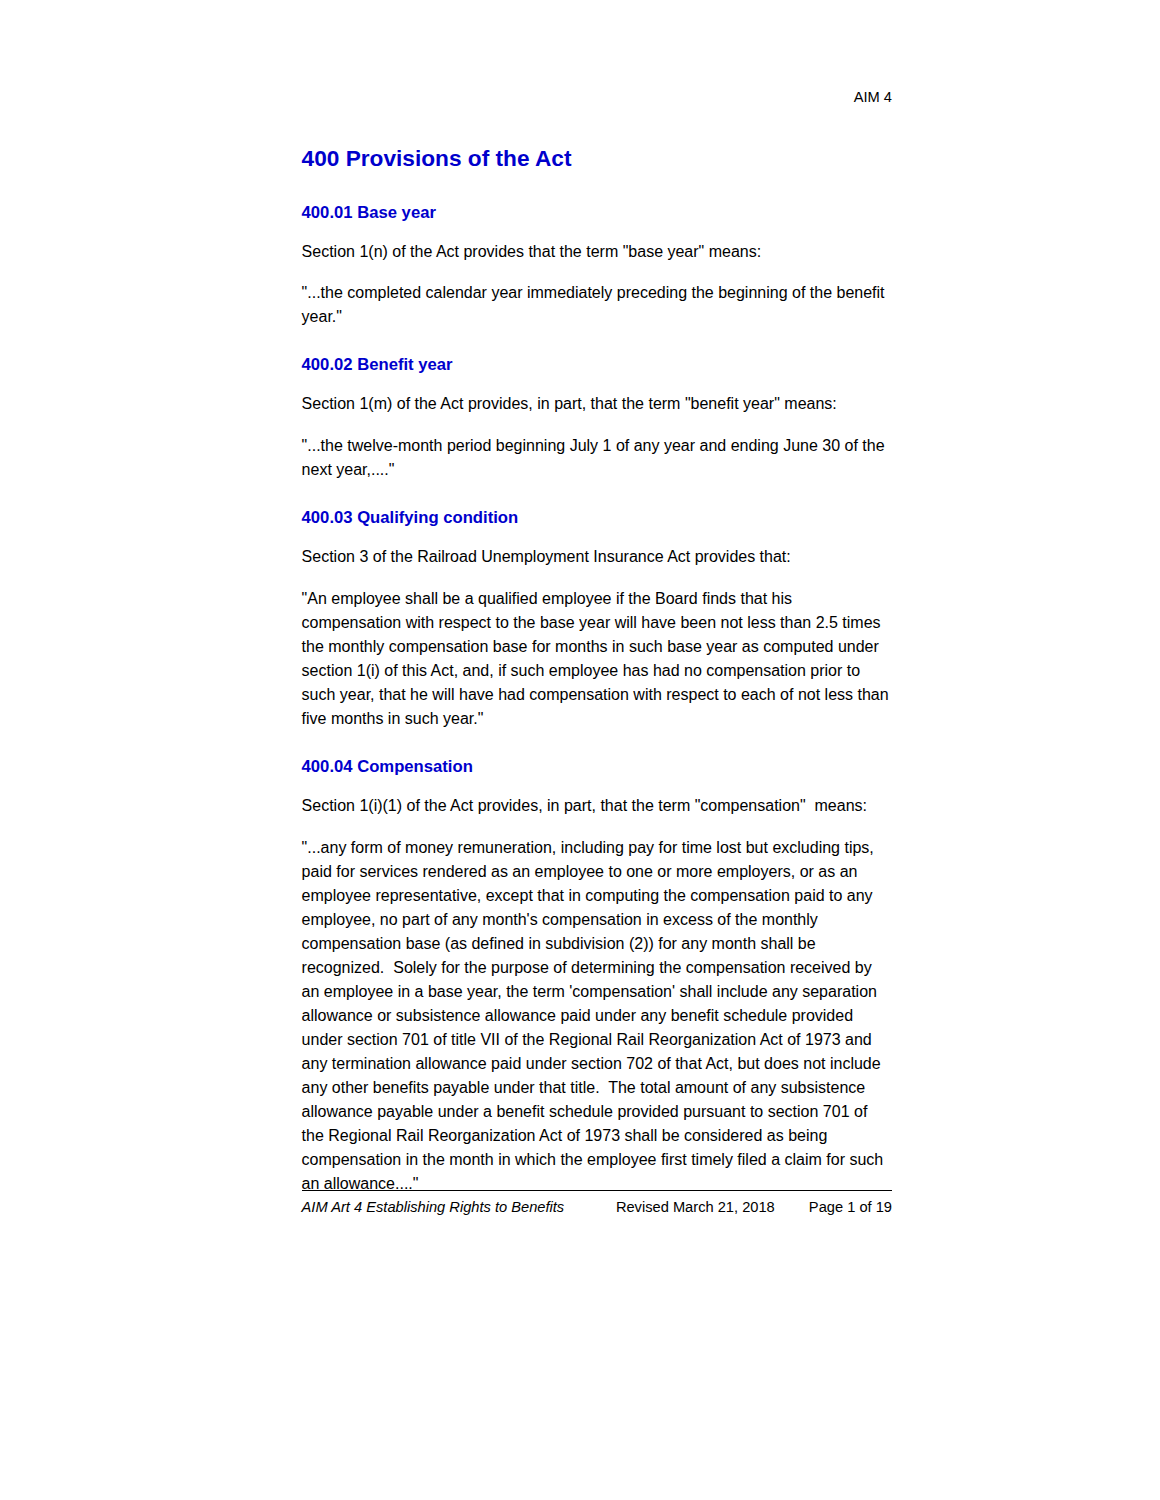AIM 4
400 Provisions of the Act
400.01 Base year
Section 1(n) of the Act provides that the term "base year" means:
"...the completed calendar year immediately preceding the beginning of the benefit year."
400.02 Benefit year
Section 1(m) of the Act provides, in part, that the term "benefit year" means:
"...the twelve-month period beginning July 1 of any year and ending June 30 of the next year,...."
400.03 Qualifying condition
Section 3 of the Railroad Unemployment Insurance Act provides that:
"An employee shall be a qualified employee if the Board finds that his compensation with respect to the base year will have been not less than 2.5 times the monthly compensation base for months in such base year as computed under section 1(i) of this Act, and, if such employee has had no compensation prior to such year, that he will have had compensation with respect to each of not less than five months in such year."
400.04 Compensation
Section 1(i)(1) of the Act provides, in part, that the term "compensation" means:
"...any form of money remuneration, including pay for time lost but excluding tips, paid for services rendered as an employee to one or more employers, or as an employee representative, except that in computing the compensation paid to any employee, no part of any month's compensation in excess of the monthly compensation base (as defined in subdivision (2)) for any month shall be recognized. Solely for the purpose of determining the compensation received by an employee in a base year, the term 'compensation' shall include any separation allowance or subsistence allowance paid under any benefit schedule provided under section 701 of title VII of the Regional Rail Reorganization Act of 1973 and any termination allowance paid under section 702 of that Act, but does not include any other benefits payable under that title. The total amount of any subsistence allowance payable under a benefit schedule provided pursuant to section 701 of the Regional Rail Reorganization Act of 1973 shall be considered as being compensation in the month in which the employee first timely filed a claim for such an allowance...."
AIM Art 4 Establishing Rights to Benefits Revised March 21, 2018 Page 1 of 19